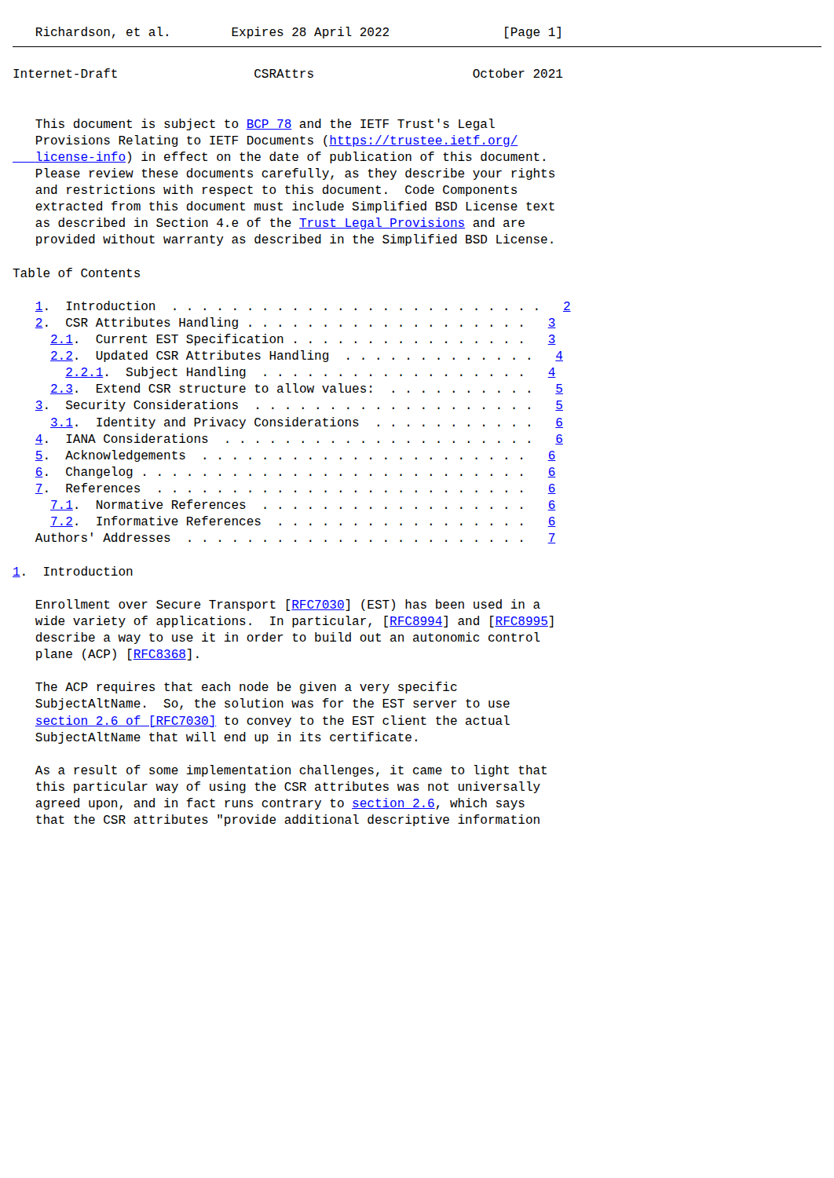Richardson, et al.        Expires 28 April 2022               [Page 1]
Internet-Draft                  CSRAttrs                     October 2021


   This document is subject to BCP 78 and the IETF Trust's Legal
   Provisions Relating to IETF Documents (https://trustee.ietf.org/
   license-info) in effect on the date of publication of this document.
   Please review these documents carefully, as they describe your rights
   and restrictions with respect to this document.  Code Components
   extracted from this document must include Simplified BSD License text
   as described in Section 4.e of the Trust Legal Provisions and are
   provided without warranty as described in the Simplified BSD License.

Table of Contents

   1.  Introduction  . . . . . . . . . . . . . . . . . . . . . . . . .   2
   2.  CSR Attributes Handling . . . . . . . . . . . . . . . . . . .   3
     2.1.  Current EST Specification . . . . . . . . . . . . . . . .   3
     2.2.  Updated CSR Attributes Handling  . . . . . . . . . . . . .   4
       2.2.1.  Subject Handling  . . . . . . . . . . . . . . . . . .   4
     2.3.  Extend CSR structure to allow values:  . . . . . . . . . .   5
   3.  Security Considerations  . . . . . . . . . . . . . . . . . . .   5
     3.1.  Identity and Privacy Considerations  . . . . . . . . . . .   6
   4.  IANA Considerations  . . . . . . . . . . . . . . . . . . . . .   6
   5.  Acknowledgements  . . . . . . . . . . . . . . . . . . . . . .   6
   6.  Changelog . . . . . . . . . . . . . . . . . . . . . . . . . .   6
   7.  References  . . . . . . . . . . . . . . . . . . . . . . . . .   6
     7.1.  Normative References  . . . . . . . . . . . . . . . . . .   6
     7.2.  Informative References  . . . . . . . . . . . . . . . . .   6
   Authors' Addresses  . . . . . . . . . . . . . . . . . . . . . . .   7

 1.  Introduction

   Enrollment over Secure Transport [RFC7030] (EST) has been used in a
   wide variety of applications.  In particular, [RFC8994] and [RFC8995]
   describe a way to use it in order to build out an autonomic control
   plane (ACP) [RFC8368].

   The ACP requires that each node be given a very specific
   SubjectAltName.  So, the solution was for the EST server to use
   section 2.6 of [RFC7030] to convey to the EST client the actual
   SubjectAltName that will end up in its certificate.

   As a result of some implementation challenges, it came to light that
   this particular way of using the CSR attributes was not universally
   agreed upon, and in fact runs contrary to section 2.6, which says
   that the CSR attributes "provide additional descriptive information